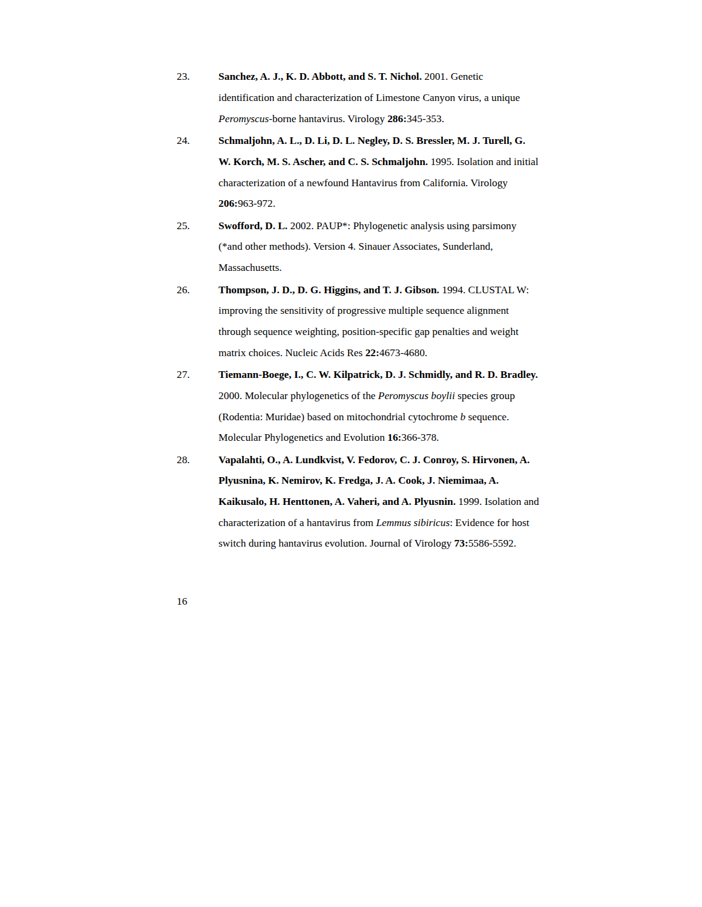23. Sanchez, A. J., K. D. Abbott, and S. T. Nichol. 2001. Genetic identification and characterization of Limestone Canyon virus, a unique Peromyscus-borne hantavirus. Virology 286: 345-353.
24. Schmaljohn, A. L., D. Li, D. L. Negley, D. S. Bressler, M. J. Turell, G. W. Korch, M. S. Ascher, and C. S. Schmaljohn. 1995. Isolation and initial characterization of a newfound Hantavirus from California. Virology 206: 963-972.
25. Swofford, D. L. 2002. PAUP*: Phylogenetic analysis using parsimony (*and other methods). Version 4. Sinauer Associates, Sunderland, Massachusetts.
26. Thompson, J. D., D. G. Higgins, and T. J. Gibson. 1994. CLUSTAL W: improving the sensitivity of progressive multiple sequence alignment through sequence weighting, position-specific gap penalties and weight matrix choices. Nucleic Acids Res 22: 4673-4680.
27. Tiemann-Boege, I., C. W. Kilpatrick, D. J. Schmidly, and R. D. Bradley. 2000. Molecular phylogenetics of the Peromyscus boylii species group (Rodentia: Muridae) based on mitochondrial cytochrome b sequence. Molecular Phylogenetics and Evolution 16: 366-378.
28. Vapalahti, O., A. Lundkvist, V. Fedorov, C. J. Conroy, S. Hirvonen, A. Plyusnina, K. Nemirov, K. Fredga, J. A. Cook, J. Niemimaa, A. Kaikusalo, H. Henttonen, A. Vaheri, and A. Plyusnin. 1999. Isolation and characterization of a hantavirus from Lemmus sibiricus: Evidence for host switch during hantavirus evolution. Journal of Virology 73: 5586-5592.
16